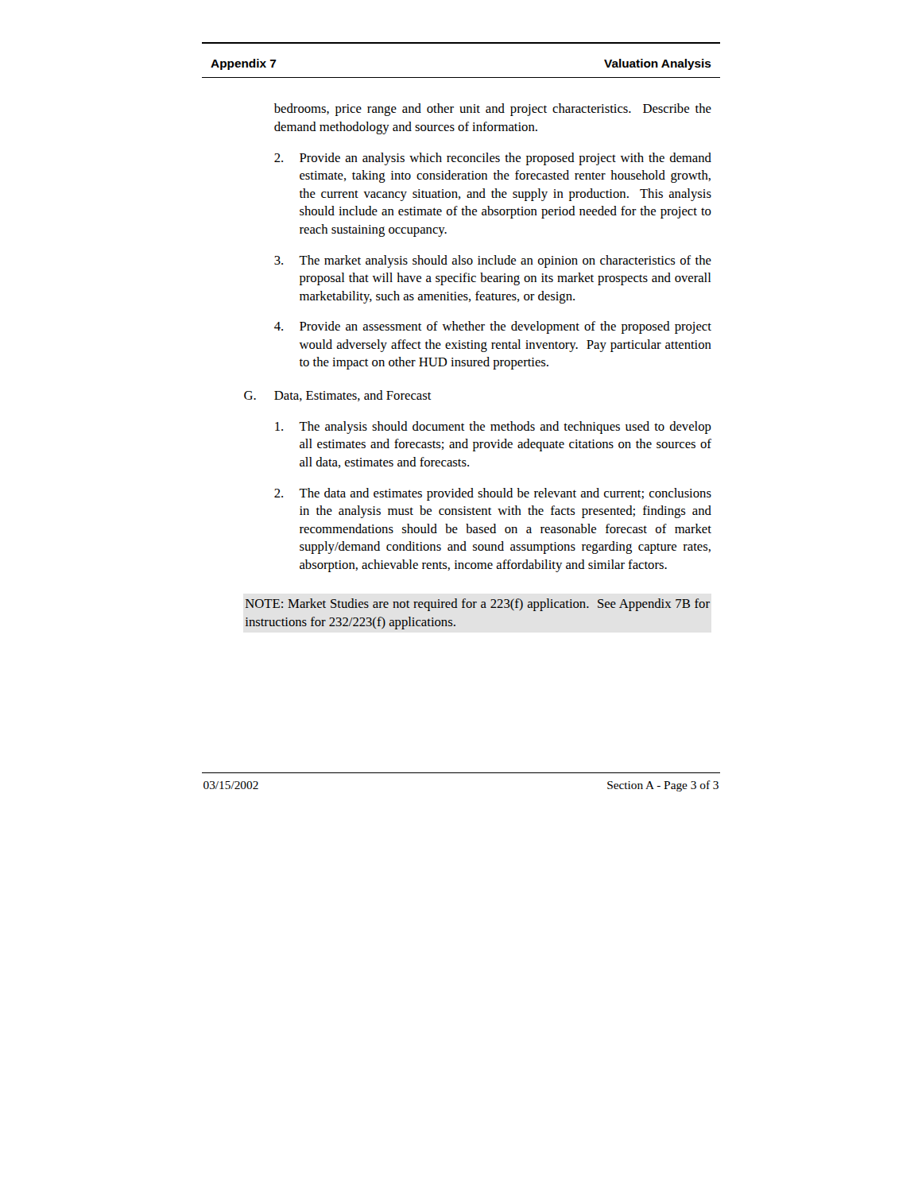Appendix 7 Valuation Analysis
bedrooms, price range and other unit and project characteristics. Describe the demand methodology and sources of information.
2. Provide an analysis which reconciles the proposed project with the demand estimate, taking into consideration the forecasted renter household growth, the current vacancy situation, and the supply in production. This analysis should include an estimate of the absorption period needed for the project to reach sustaining occupancy.
3. The market analysis should also include an opinion on characteristics of the proposal that will have a specific bearing on its market prospects and overall marketability, such as amenities, features, or design.
4. Provide an assessment of whether the development of the proposed project would adversely affect the existing rental inventory. Pay particular attention to the impact on other HUD insured properties.
G. Data, Estimates, and Forecast
1. The analysis should document the methods and techniques used to develop all estimates and forecasts; and provide adequate citations on the sources of all data, estimates and forecasts.
2. The data and estimates provided should be relevant and current; conclusions in the analysis must be consistent with the facts presented; findings and recommendations should be based on a reasonable forecast of market supply/demand conditions and sound assumptions regarding capture rates, absorption, achievable rents, income affordability and similar factors.
NOTE: Market Studies are not required for a 223(f) application. See Appendix 7B for instructions for 232/223(f) applications.
03/15/2002 Section A - Page 3 of 3